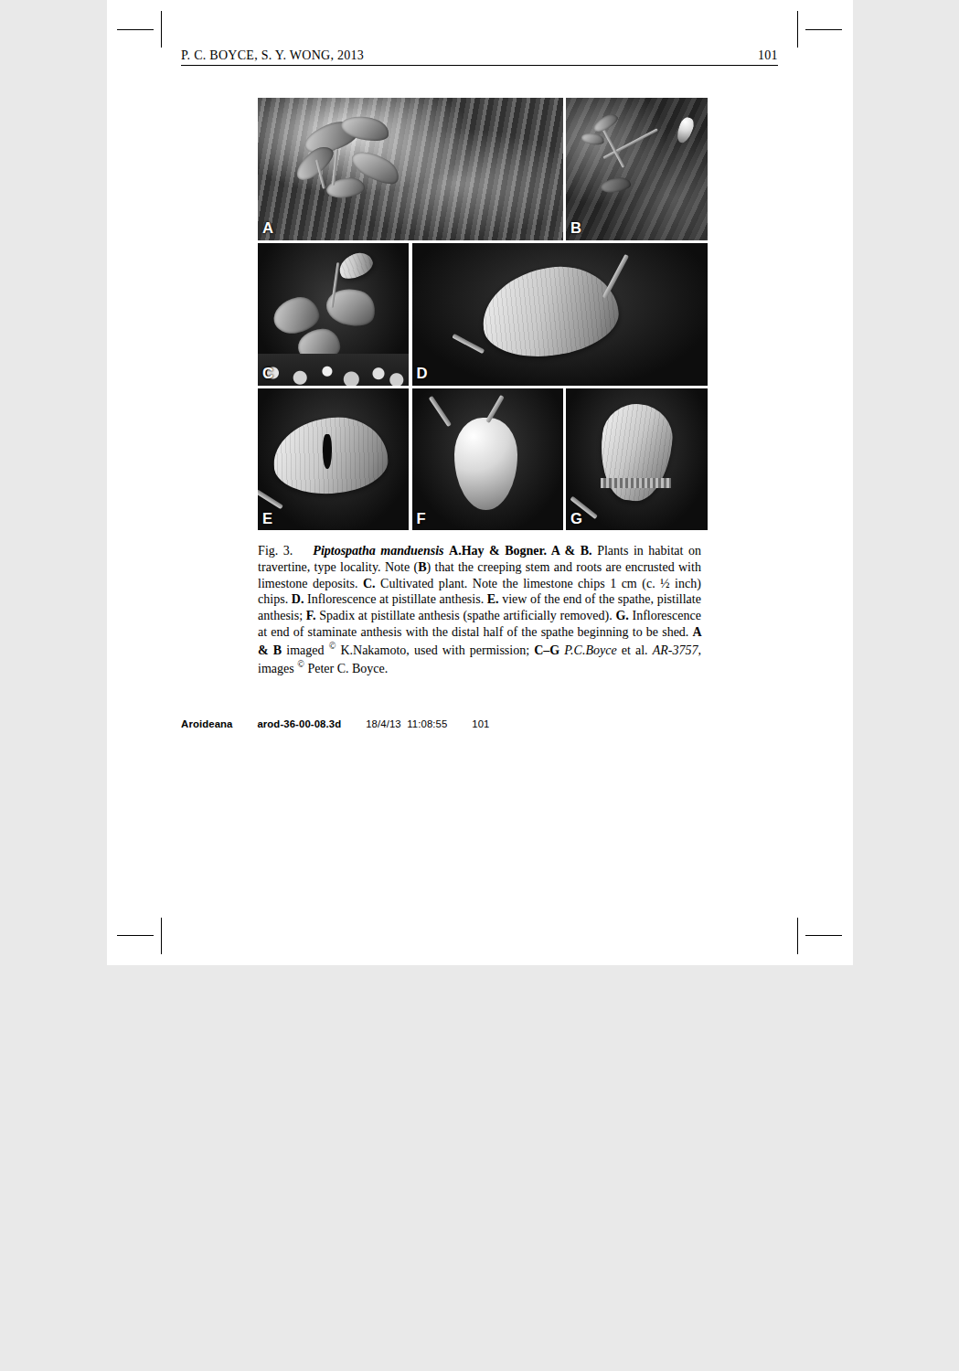P. C. BOYCE, S. Y. WONG, 2013 101
A
B
C
D
E
F
G
Fig. 3. Piptospatha manduensis A.Hay & Bogner. A & B. Plants in habitat on travertine, type locality. Note (B) that the creeping stem and roots are encrusted with limestone deposits. C. Cultivated plant. Note the limestone chips 1 cm (c. ½ inch) chips. D. Inflorescence at pistillate anthesis. E. view of the end of the spathe, pistillate anthesis; F. Spadix at pistillate anthesis (spathe artificially removed). G. Inflorescence at end of staminate anthesis with the distal half of the spathe beginning to be shed. A & B imaged © K.Nakamoto, used with permission; C–G P.C.Boyce et al. AR-3757, images © Peter C. Boyce.
Aroideana arod-36-00-08.3d 18/4/13 11:08:55 101